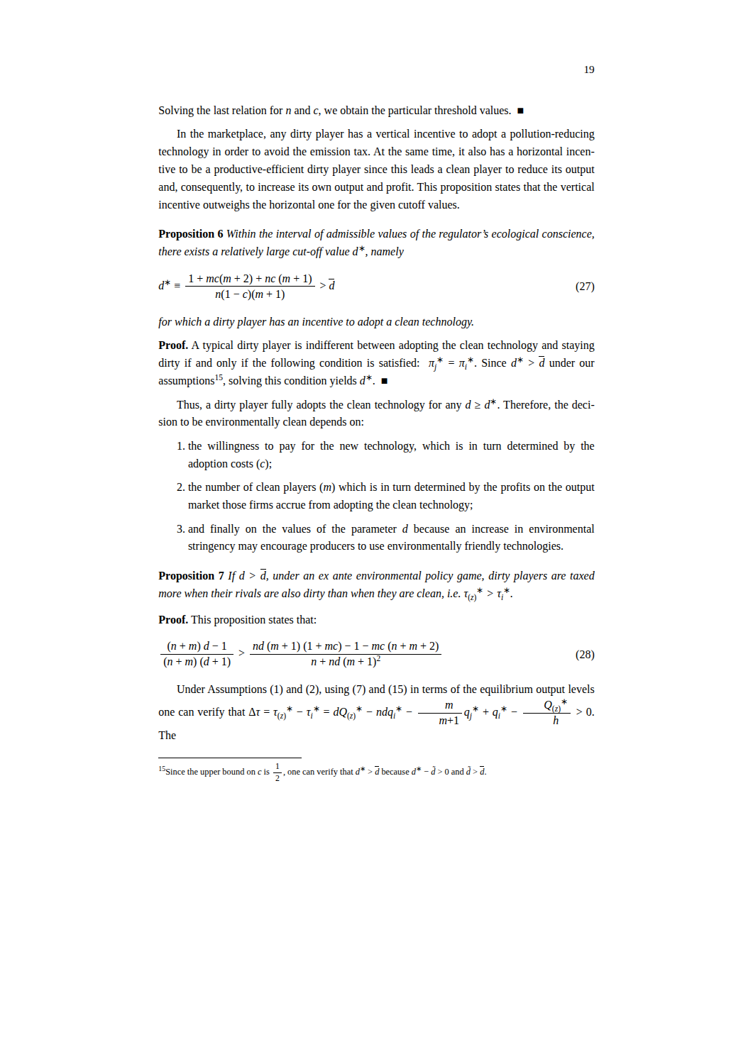19
Solving the last relation for n and c, we obtain the particular threshold values. ■
In the marketplace, any dirty player has a vertical incentive to adopt a pollution-reducing technology in order to avoid the emission tax. At the same time, it also has a horizontal incentive to be a productive-efficient dirty player since this leads a clean player to reduce its output and, consequently, to increase its own output and profit. This proposition states that the vertical incentive outweighs the horizontal one for the given cutoff values.
Proposition 6 Within the interval of admissible values of the regulator’s ecological conscience, there exists a relatively large cut-off value d∗, namely
d∗ ≡ 1 + mc(m + 2) + nc (m + 1) n(1 − c)(m + 1) > d
(27)
for which a dirty player has an incentive to adopt a clean technology.
Proof. A typical dirty player is indifferent between adopting the clean technology and staying dirty if and only if the following condition is satisfied: πj∗ = πi∗. Since d∗ > d under our assumptions15, solving this condition yields d∗. ■
Thus, a dirty player fully adopts the clean technology for any d ≥ d∗. Therefore, the decision to be environmentally clean depends on:
the willingness to pay for the new technology, which is in turn determined by the adoption costs (c);
the number of clean players (m) which is in turn determined by the profits on the output market those firms accrue from adopting the clean technology;
and finally on the values of the parameter d because an increase in environmental stringency may encourage producers to use environmentally friendly technologies.
Proposition 7 If d > d, under an ex ante environmental policy game, dirty players are taxed more when their rivals are also dirty than when they are clean, i.e. τ(z)∗ > τi∗.
Proof. This proposition states that:
(n + m) d − 1 (n + m) (d + 1) > nd (m + 1) (1 + mc) − 1 − mc (n + m + 2) n + nd (m + 1)2
(28)
Under Assumptions (1) and (2), using (7) and (15) in terms of the equilibrium output levels one can verify that Δτ = τ(z)∗ − τi∗ = dQ(z)∗ − ndqi∗ − mm+1 qj∗ + qi∗ − Q(z)∗h > 0. The
15Since the upper bound on c is 12, one can verify that d∗ > d because d∗ − d̃ > 0 and d̃ > d.